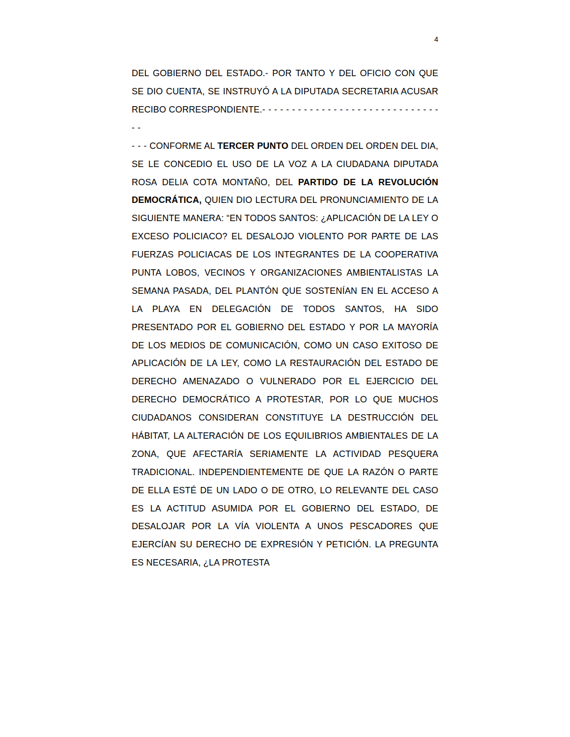4
DEL GOBIERNO DEL ESTADO.- POR TANTO Y DEL OFICIO CON QUE SE DIO CUENTA, SE INSTRUYÓ A LA DIPUTADA SECRETARIA ACUSAR RECIBO CORRESPONDIENTE.- - - - - - - - - - - - - - - - - - - - - - - - - - - - - - - -
- - - CONFORME AL TERCER PUNTO DEL ORDEN DEL ORDEN DEL DIA, SE LE CONCEDIO EL USO DE LA VOZ A LA CIUDADANA DIPUTADA ROSA DELIA COTA MONTAÑO, DEL PARTIDO DE LA REVOLUCIÓN DEMOCRÁTICA, QUIEN DIO LECTURA DEL PRONUNCIAMIENTO DE LA SIGUIENTE MANERA: “EN TODOS SANTOS: ¿APLICACIÓN DE LA LEY O EXCESO POLICIACO? EL DESALOJO VIOLENTO POR PARTE DE LAS FUERZAS POLICIACAS DE LOS INTEGRANTES DE LA COOPERATIVA PUNTA LOBOS, VECINOS Y ORGANIZACIONES AMBIENTALISTAS LA SEMANA PASADA, DEL PLANTÓN QUE SOSTENÍAN EN EL ACCESO A LA PLAYA EN DELEGACIÓN DE TODOS SANTOS, HA SIDO PRESENTADO POR EL GOBIERNO DEL ESTADO Y POR LA MAYORÍA DE LOS MEDIOS DE COMUNICACIÓN, COMO UN CASO EXITOSO DE APLICACIÓN DE LA LEY, COMO LA RESTAURACIÓN DEL ESTADO DE DERECHO AMENAZADO O VULNERADO POR EL EJERCICIO DEL DERECHO DEMOCRÁTICO A PROTESTAR, POR LO QUE MUCHOS CIUDADANOS CONSIDERAN CONSTITUYE LA DESTRUCCIÓN DEL HÁBITAT, LA ALTERACIÓN DE LOS EQUILIBRIOS AMBIENTALES DE LA ZONA, QUE AFECTARÍA SERIAMENTE LA ACTIVIDAD PESQUERA TRADICIONAL. INDEPENDIENTEMENTE DE QUE LA RAZÓN O PARTE DE ELLA ESTÉ DE UN LADO O DE OTRO, LO RELEVANTE DEL CASO ES LA ACTITUD ASUMIDA POR EL GOBIERNO DEL ESTADO, DE DESALOJAR POR LA VÍA VIOLENTA A UNOS PESCADORES QUE EJERCÍAN SU DERECHO DE EXPRESIÓN Y PETICIÓN. LA PREGUNTA ES NECESARIA, ¿LA PROTESTA